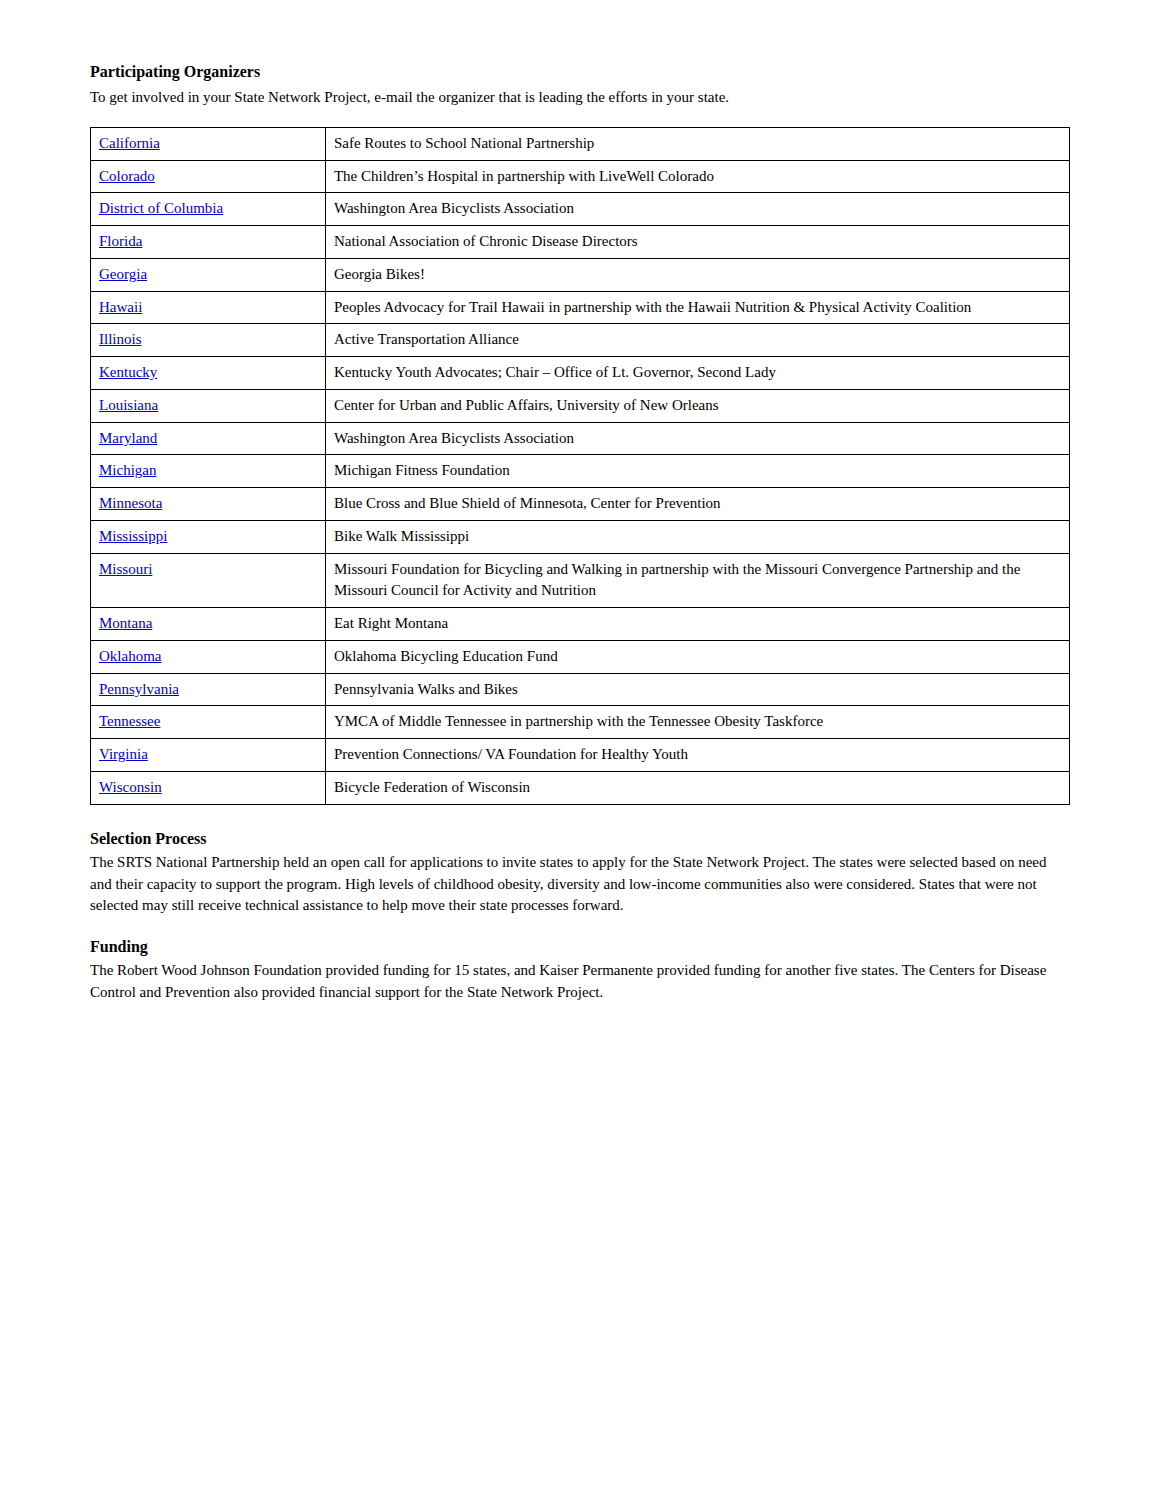Participating Organizers
To get involved in your State Network Project, e-mail the organizer that is leading the efforts in your state.
| California | Safe Routes to School National Partnership |
| Colorado | The Children’s Hospital in partnership with LiveWell Colorado |
| District of Columbia | Washington Area Bicyclists Association |
| Florida | National Association of Chronic Disease Directors |
| Georgia | Georgia Bikes! |
| Hawaii | Peoples Advocacy for Trail Hawaii in partnership with the Hawaii Nutrition & Physical Activity Coalition |
| Illinois | Active Transportation Alliance |
| Kentucky | Kentucky Youth Advocates; Chair – Office of Lt. Governor, Second Lady |
| Louisiana | Center for Urban and Public Affairs, University of New Orleans |
| Maryland | Washington Area Bicyclists Association |
| Michigan | Michigan Fitness Foundation |
| Minnesota | Blue Cross and Blue Shield of Minnesota, Center for Prevention |
| Mississippi | Bike Walk Mississippi |
| Missouri | Missouri Foundation for Bicycling and Walking in partnership with the Missouri Convergence Partnership and the Missouri Council for Activity and Nutrition |
| Montana | Eat Right Montana |
| Oklahoma | Oklahoma Bicycling Education Fund |
| Pennsylvania | Pennsylvania Walks and Bikes |
| Tennessee | YMCA of Middle Tennessee in partnership with the Tennessee Obesity Taskforce |
| Virginia | Prevention Connections/ VA Foundation for Healthy Youth |
| Wisconsin | Bicycle Federation of Wisconsin |
Selection Process
The SRTS National Partnership held an open call for applications to invite states to apply for the State Network Project. The states were selected based on need and their capacity to support the program. High levels of childhood obesity, diversity and low-income communities also were considered. States that were not selected may still receive technical assistance to help move their state processes forward.
Funding
The Robert Wood Johnson Foundation provided funding for 15 states, and Kaiser Permanente provided funding for another five states. The Centers for Disease Control and Prevention also provided financial support for the State Network Project.